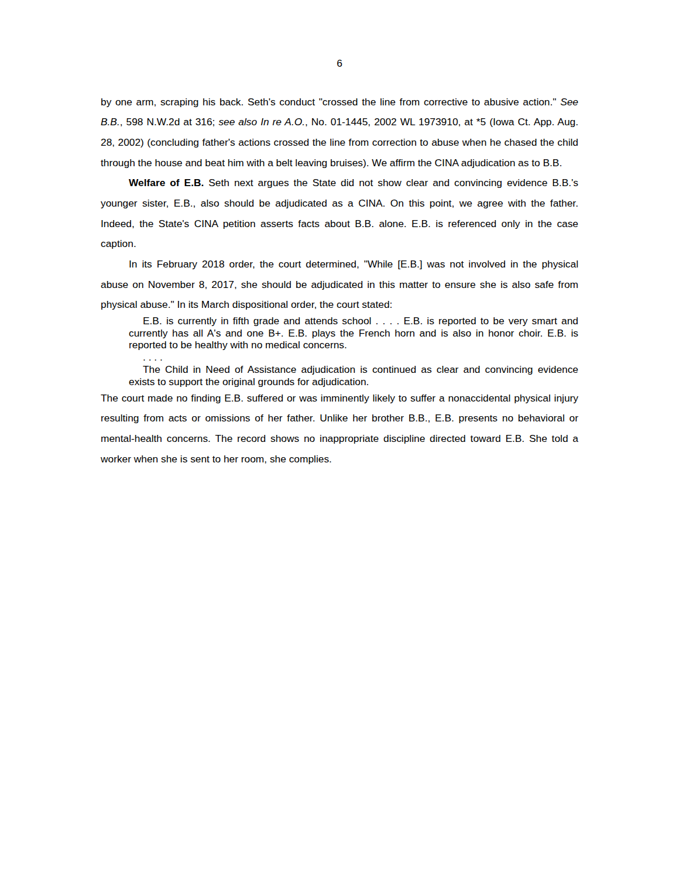6
by one arm, scraping his back. Seth's conduct "crossed the line from corrective to abusive action." See B.B., 598 N.W.2d at 316; see also In re A.O., No. 01-1445, 2002 WL 1973910, at *5 (Iowa Ct. App. Aug. 28, 2002) (concluding father's actions crossed the line from correction to abuse when he chased the child through the house and beat him with a belt leaving bruises). We affirm the CINA adjudication as to B.B.
Welfare of E.B. Seth next argues the State did not show clear and convincing evidence B.B.'s younger sister, E.B., also should be adjudicated as a CINA. On this point, we agree with the father. Indeed, the State's CINA petition asserts facts about B.B. alone. E.B. is referenced only in the case caption.
In its February 2018 order, the court determined, "While [E.B.] was not involved in the physical abuse on November 8, 2017, she should be adjudicated in this matter to ensure she is also safe from physical abuse." In its March dispositional order, the court stated:
E.B. is currently in fifth grade and attends school . . . . E.B. is reported to be very smart and currently has all A's and one B+. E.B. plays the French horn and is also in honor choir. E.B. is reported to be healthy with no medical concerns.
. . . .
The Child in Need of Assistance adjudication is continued as clear and convincing evidence exists to support the original grounds for adjudication.
The court made no finding E.B. suffered or was imminently likely to suffer a nonaccidental physical injury resulting from acts or omissions of her father. Unlike her brother B.B., E.B. presents no behavioral or mental-health concerns. The record shows no inappropriate discipline directed toward E.B. She told a worker when she is sent to her room, she complies.